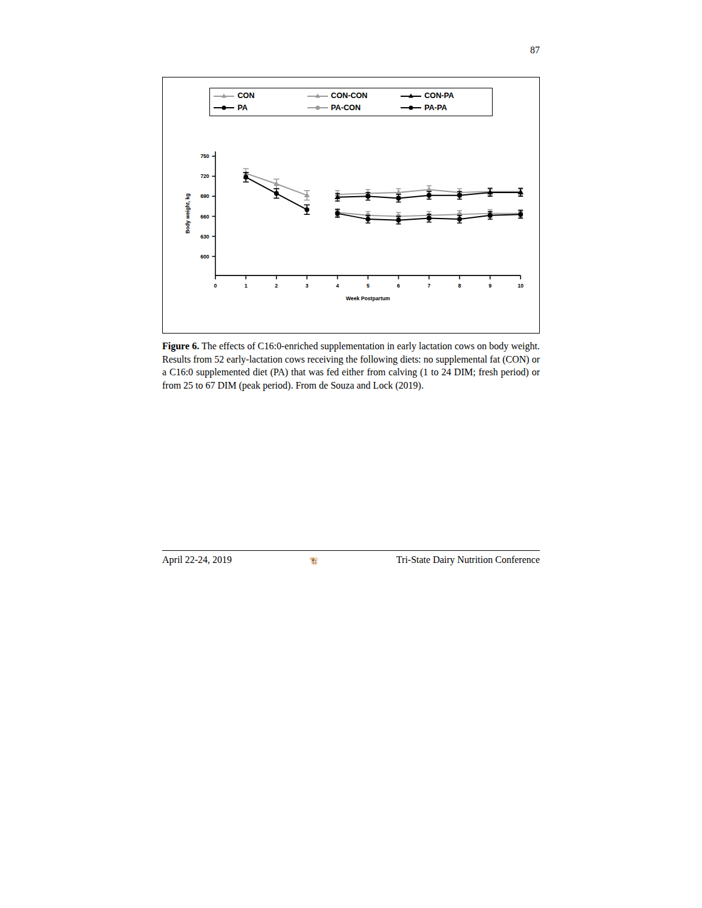87
CON
CON-CON
CON-PA
PA
PA-CON
PA-PA
750 720 690 660 630 600 0 1 2 3 4 5 6 7 8 9 10 Body weight, kg Week Postpartum
Figure 6. The effects of C16:0-enriched supplementation in early lactation cows on body weight. Results from 52 early-lactation cows receiving the following diets: no supplemental fat (CON) or a C16:0 supplemented diet (PA) that was fed either from calving (1 to 24 DIM; fresh period) or from 25 to 67 DIM (peak period). From de Souza and Lock (2019).
April 22-24, 2019
🐮
Tri-State Dairy Nutrition Conference